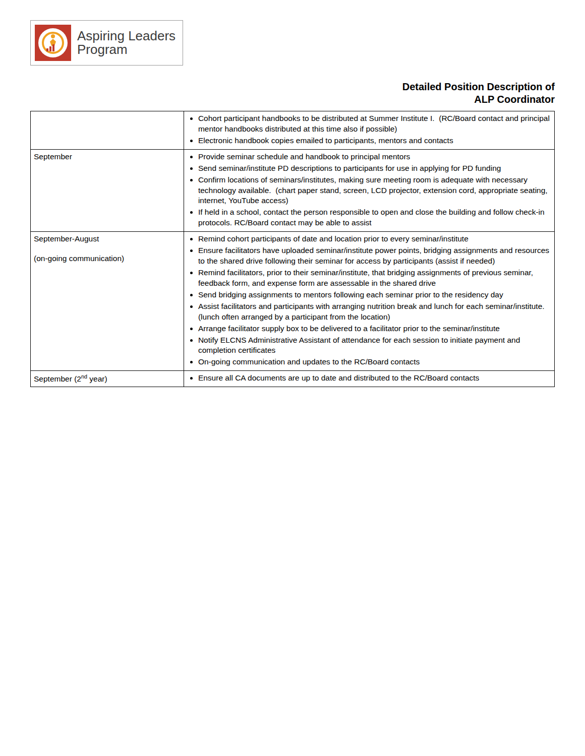Aspiring Leaders Program
Detailed Position Description of
ALP Coordinator
| | Cohort participant handbooks to be distributed at Summer Institute I. (RC/Board contact and principal mentor handbooks distributed at this time also if possible) Electronic handbook copies emailed to participants, mentors and contacts |
| September | Provide seminar schedule and handbook to principal mentors Send seminar/institute PD descriptions to participants for use in applying for PD funding Confirm locations of seminars/institutes, making sure meeting room is adequate with necessary technology available. (chart paper stand, screen, LCD projector, extension cord, appropriate seating, internet, YouTube access) If held in a school, contact the person responsible to open and close the building and follow check-in protocols. RC/Board contact may be able to assist |
| September-August (on-going communication) | Remind cohort participants of date and location prior to every seminar/institute Ensure facilitators have uploaded seminar/institute power points, bridging assignments and resources to the shared drive following their seminar for access by participants (assist if needed) Remind facilitators, prior to their seminar/institute, that bridging assignments of previous seminar, feedback form, and expense form are assessable in the shared drive Send bridging assignments to mentors following each seminar prior to the residency day Assist facilitators and participants with arranging nutrition break and lunch for each seminar/institute. (lunch often arranged by a participant from the location) Arrange facilitator supply box to be delivered to a facilitator prior to the seminar/institute Notify ELCNS Administrative Assistant of attendance for each session to initiate payment and completion certificates On-going communication and updates to the RC/Board contacts |
| September (2 nd year) | Ensure all CA documents are up to date and distributed to the RC/Board contacts |